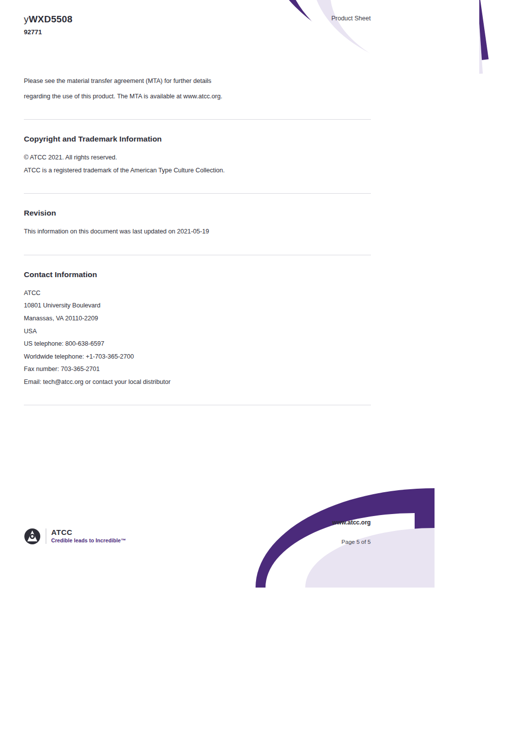y WXD5508
92771
Product Sheet
Please see the material transfer agreement (MTA) for further details
regarding the use of this product. The MTA is available at www.atcc.org.
Copyright and Trademark Information
© ATCC 2021. All rights reserved.
ATCC is a registered trademark of the American Type Culture Collection.
Revision
This information on this document was last updated on 2021-05-19
Contact Information
ATCC
10801 University Boulevard
Manassas, VA 20110-2209
USA
US telephone: 800-638-6597
Worldwide telephone: +1-703-365-2700
Fax number: 703-365-2701
Email: tech@atcc.org or contact your local distributor
ATCC Credible leads to Incredible™
www.atcc.org
Page 5 of 5